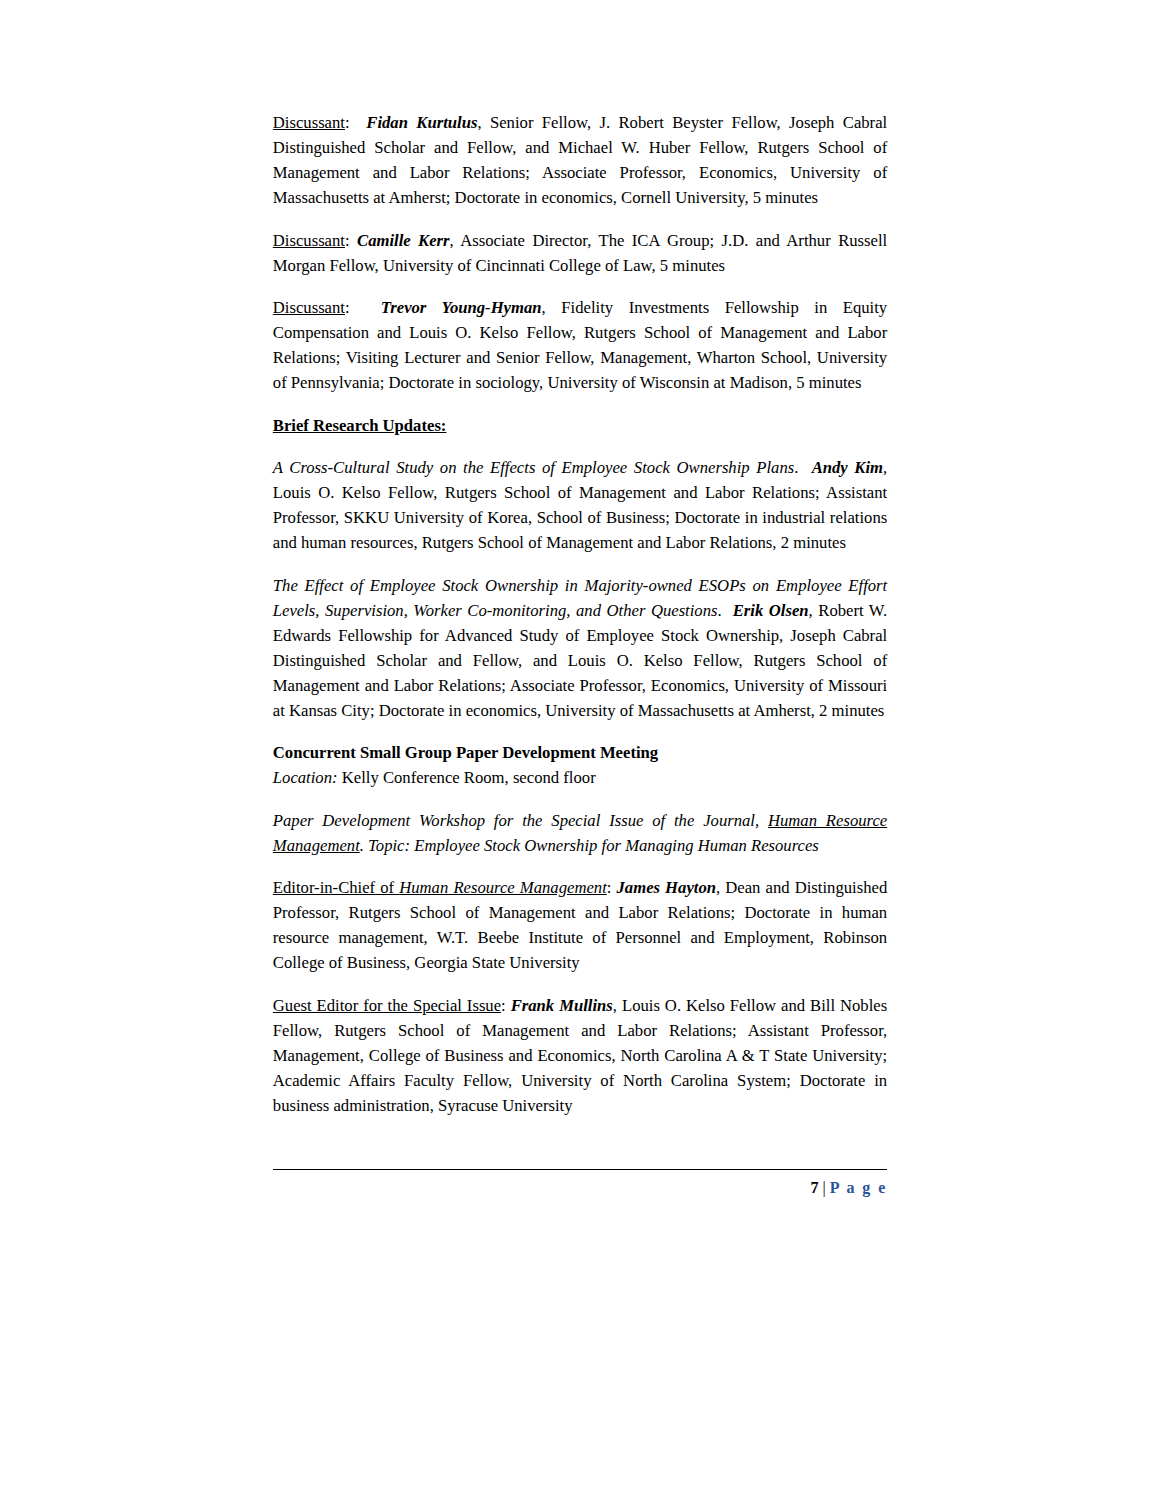Discussant: Fidan Kurtulus, Senior Fellow, J. Robert Beyster Fellow, Joseph Cabral Distinguished Scholar and Fellow, and Michael W. Huber Fellow, Rutgers School of Management and Labor Relations; Associate Professor, Economics, University of Massachusetts at Amherst; Doctorate in economics, Cornell University, 5 minutes
Discussant: Camille Kerr, Associate Director, The ICA Group; J.D. and Arthur Russell Morgan Fellow, University of Cincinnati College of Law, 5 minutes
Discussant: Trevor Young-Hyman, Fidelity Investments Fellowship in Equity Compensation and Louis O. Kelso Fellow, Rutgers School of Management and Labor Relations; Visiting Lecturer and Senior Fellow, Management, Wharton School, University of Pennsylvania; Doctorate in sociology, University of Wisconsin at Madison, 5 minutes
Brief Research Updates:
A Cross-Cultural Study on the Effects of Employee Stock Ownership Plans. Andy Kim, Louis O. Kelso Fellow, Rutgers School of Management and Labor Relations; Assistant Professor, SKKU University of Korea, School of Business; Doctorate in industrial relations and human resources, Rutgers School of Management and Labor Relations, 2 minutes
The Effect of Employee Stock Ownership in Majority-owned ESOPs on Employee Effort Levels, Supervision, Worker Co-monitoring, and Other Questions. Erik Olsen, Robert W. Edwards Fellowship for Advanced Study of Employee Stock Ownership, Joseph Cabral Distinguished Scholar and Fellow, and Louis O. Kelso Fellow, Rutgers School of Management and Labor Relations; Associate Professor, Economics, University of Missouri at Kansas City; Doctorate in economics, University of Massachusetts at Amherst, 2 minutes
Concurrent Small Group Paper Development Meeting
Location: Kelly Conference Room, second floor
Paper Development Workshop for the Special Issue of the Journal, Human Resource Management. Topic: Employee Stock Ownership for Managing Human Resources
Editor-in-Chief of Human Resource Management: James Hayton, Dean and Distinguished Professor, Rutgers School of Management and Labor Relations; Doctorate in human resource management, W.T. Beebe Institute of Personnel and Employment, Robinson College of Business, Georgia State University
Guest Editor for the Special Issue: Frank Mullins, Louis O. Kelso Fellow and Bill Nobles Fellow, Rutgers School of Management and Labor Relations; Assistant Professor, Management, College of Business and Economics, North Carolina A & T State University; Academic Affairs Faculty Fellow, University of North Carolina System; Doctorate in business administration, Syracuse University
7 | P a g e